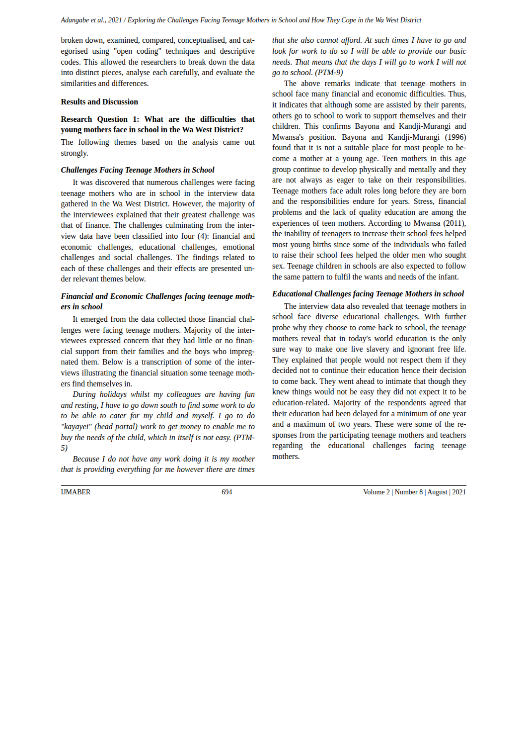Adangabe et al., 2021 / Exploring the Challenges Facing Teenage Mothers in School and How They Cope in the Wa West District
broken down, examined, compared, conceptualised, and categorised using "open coding" techniques and descriptive codes. This allowed the researchers to break down the data into distinct pieces, analyse each carefully, and evaluate the similarities and differences.
Results and Discussion
Research Question 1: What are the difficulties that young mothers face in school in the Wa West District?
The following themes based on the analysis came out strongly.
Challenges Facing Teenage Mothers in School
It was discovered that numerous challenges were facing teenage mothers who are in school in the interview data gathered in the Wa West District. However, the majority of the interviewees explained that their greatest challenge was that of finance. The challenges culminating from the interview data have been classified into four (4): financial and economic challenges, educational challenges, emotional challenges and social challenges. The findings related to each of these challenges and their effects are presented under relevant themes below.
Financial and Economic Challenges facing teenage mothers in school
It emerged from the data collected those financial challenges were facing teenage mothers. Majority of the interviewees expressed concern that they had little or no financial support from their families and the boys who impregnated them. Below is a transcription of some of the interviews illustrating the financial situation some teenage mothers find themselves in.
During holidays whilst my colleagues are having fun and resting, I have to go down south to find some work to do to be able to cater for my child and myself. I go to do "kayayei" (head portal) work to get money to enable me to buy the needs of the child, which in itself is not easy. (PTM-5)
Because I do not have any work doing it is my mother that is providing everything for me however there are times that she also cannot afford. At such times I have to go and look for work to do so I will be able to provide our basic needs. That means that the days I will go to work I will not go to school. (PTM-9)
The above remarks indicate that teenage mothers in school face many financial and economic difficulties. Thus, it indicates that although some are assisted by their parents, others go to school to work to support themselves and their children. This confirms Bayona and Kandji-Murangi and Mwansa's position. Bayona and Kandji-Murangi (1996) found that it is not a suitable place for most people to become a mother at a young age. Teen mothers in this age group continue to develop physically and mentally and they are not always as eager to take on their responsibilities. Teenage mothers face adult roles long before they are born and the responsibilities endure for years. Stress, financial problems and the lack of quality education are among the experiences of teen mothers. According to Mwansa (2011), the inability of teenagers to increase their school fees helped most young births since some of the individuals who failed to raise their school fees helped the older men who sought sex. Teenage children in schools are also expected to follow the same pattern to fulfil the wants and needs of the infant.
Educational Challenges facing Teenage Mothers in school
The interview data also revealed that teenage mothers in school face diverse educational challenges. With further probe why they choose to come back to school, the teenage mothers reveal that in today's world education is the only sure way to make one live slavery and ignorant free life. They explained that people would not respect them if they decided not to continue their education hence their decision to come back. They went ahead to intimate that though they knew things would not be easy they did not expect it to be education-related. Majority of the respondents agreed that their education had been delayed for a minimum of one year and a maximum of two years. These were some of the responses from the participating teenage mothers and teachers regarding the educational challenges facing teenage mothers.
IJMABER 694 Volume 2 | Number 8 | August | 2021